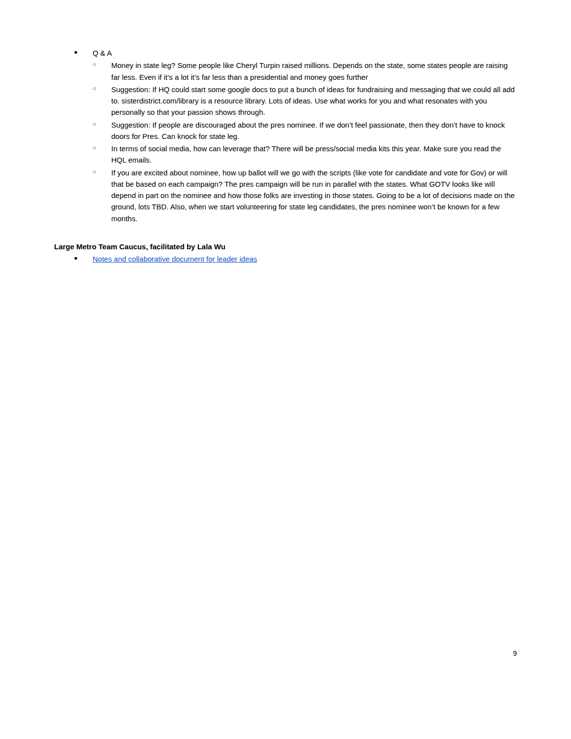Q & A
Money in state leg? Some people like Cheryl Turpin raised millions. Depends on the state, some states people are raising far less. Even if it’s a lot it’s far less than a presidential and money goes further
Suggestion: If HQ could start some google docs to put a bunch of ideas for fundraising and messaging that we could all add to. sisterdistrict.com/library is a resource library. Lots of ideas. Use what works for you and what resonates with you personally so that your passion shows through.
Suggestion: If people are discouraged about the pres nominee. If we don’t feel passionate, then they don’t have to knock doors for Pres. Can knock for state leg.
In terms of social media, how can leverage that? There will be press/social media kits this year. Make sure you read the HQL emails.
If you are excited about nominee, how up ballot will we go with the scripts (like vote for candidate and vote for Gov) or will that be based on each campaign? The pres campaign will be run in parallel with the states. What GOTV looks like will depend in part on the nominee and how those folks are investing in those states. Going to be a lot of decisions made on the ground, lots TBD. Also, when we start volunteering for state leg candidates, the pres nominee won’t be known for a few months.
Large Metro Team Caucus, facilitated by Lala Wu
Notes and collaborative document for leader ideas
9